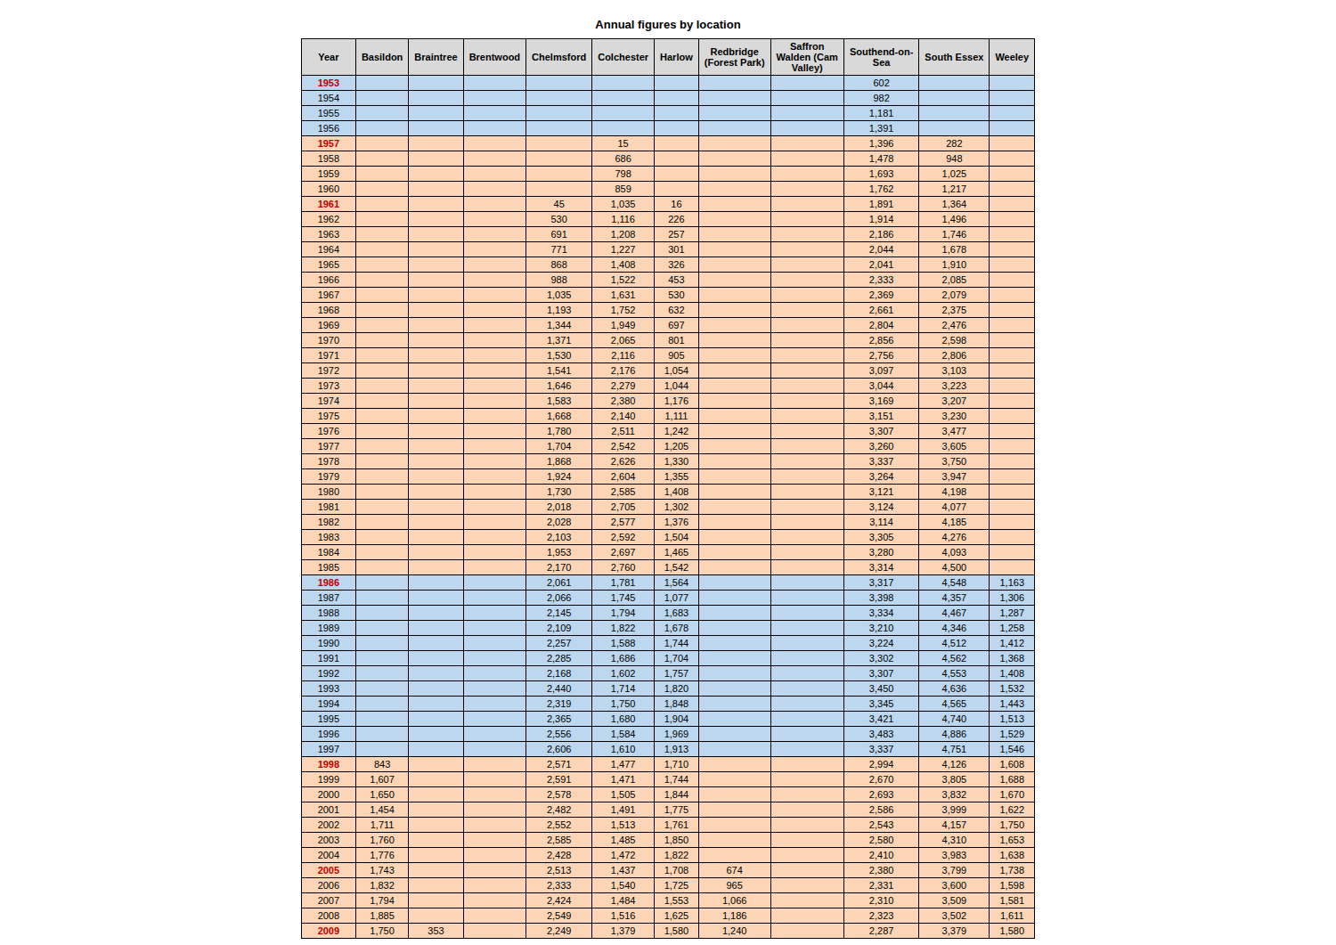Annual figures by location
| Year | Basildon | Braintree | Brentwood | Chelmsford | Colchester | Harlow | Redbridge (Forest Park) | Saffron Walden (Cam Valley) | Southend-on- Sea | South Essex | Weeley |
| --- | --- | --- | --- | --- | --- | --- | --- | --- | --- | --- | --- |
| 1953 | | | | | | | | | 602 | | |
| 1954 | | | | | | | | | 982 | | |
| 1955 | | | | | | | | | 1,181 | | |
| 1956 | | | | | | | | | 1,391 | | |
| 1957 | | | | | 15 | | | | 1,396 | 282 | |
| 1958 | | | | | 686 | | | | 1,478 | 948 | |
| 1959 | | | | | 798 | | | | 1,693 | 1,025 | |
| 1960 | | | | | 859 | | | | 1,762 | 1,217 | |
| 1961 | | | | 45 | 1,035 | 16 | | | 1,891 | 1,364 | |
| 1962 | | | | 530 | 1,116 | 226 | | | 1,914 | 1,496 | |
| 1963 | | | | 691 | 1,208 | 257 | | | 2,186 | 1,746 | |
| 1964 | | | | 771 | 1,227 | 301 | | | 2,044 | 1,678 | |
| 1965 | | | | 868 | 1,408 | 326 | | | 2,041 | 1,910 | |
| 1966 | | | | 988 | 1,522 | 453 | | | 2,333 | 2,085 | |
| 1967 | | | | 1,035 | 1,631 | 530 | | | 2,369 | 2,079 | |
| 1968 | | | | 1,193 | 1,752 | 632 | | | 2,661 | 2,375 | |
| 1969 | | | | 1,344 | 1,949 | 697 | | | 2,804 | 2,476 | |
| 1970 | | | | 1,371 | 2,065 | 801 | | | 2,856 | 2,598 | |
| 1971 | | | | 1,530 | 2,116 | 905 | | | 2,756 | 2,806 | |
| 1972 | | | | 1,541 | 2,176 | 1,054 | | | 3,097 | 3,103 | |
| 1973 | | | | 1,646 | 2,279 | 1,044 | | | 3,044 | 3,223 | |
| 1974 | | | | 1,583 | 2,380 | 1,176 | | | 3,169 | 3,207 | |
| 1975 | | | | 1,668 | 2,140 | 1,111 | | | 3,151 | 3,230 | |
| 1976 | | | | 1,780 | 2,511 | 1,242 | | | 3,307 | 3,477 | |
| 1977 | | | | 1,704 | 2,542 | 1,205 | | | 3,260 | 3,605 | |
| 1978 | | | | 1,868 | 2,626 | 1,330 | | | 3,337 | 3,750 | |
| 1979 | | | | 1,924 | 2,604 | 1,355 | | | 3,264 | 3,947 | |
| 1980 | | | | 1,730 | 2,585 | 1,408 | | | 3,121 | 4,198 | |
| 1981 | | | | 2,018 | 2,705 | 1,302 | | | 3,124 | 4,077 | |
| 1982 | | | | 2,028 | 2,577 | 1,376 | | | 3,114 | 4,185 | |
| 1983 | | | | 2,103 | 2,592 | 1,504 | | | 3,305 | 4,276 | |
| 1984 | | | | 1,953 | 2,697 | 1,465 | | | 3,280 | 4,093 | |
| 1985 | | | | 2,170 | 2,760 | 1,542 | | | 3,314 | 4,500 | |
| 1986 | | | | 2,061 | 1,781 | 1,564 | | | 3,317 | 4,548 | 1,163 |
| 1987 | | | | 2,066 | 1,745 | 1,077 | | | 3,398 | 4,357 | 1,306 |
| 1988 | | | | 2,145 | 1,794 | 1,683 | | | 3,334 | 4,467 | 1,287 |
| 1989 | | | | 2,109 | 1,822 | 1,678 | | | 3,210 | 4,346 | 1,258 |
| 1990 | | | | 2,257 | 1,588 | 1,744 | | | 3,224 | 4,512 | 1,412 |
| 1991 | | | | 2,285 | 1,686 | 1,704 | | | 3,302 | 4,562 | 1,368 |
| 1992 | | | | 2,168 | 1,602 | 1,757 | | | 3,307 | 4,553 | 1,408 |
| 1993 | | | | 2,440 | 1,714 | 1,820 | | | 3,450 | 4,636 | 1,532 |
| 1994 | | | | 2,319 | 1,750 | 1,848 | | | 3,345 | 4,565 | 1,443 |
| 1995 | | | | 2,365 | 1,680 | 1,904 | | | 3,421 | 4,740 | 1,513 |
| 1996 | | | | 2,556 | 1,584 | 1,969 | | | 3,483 | 4,886 | 1,529 |
| 1997 | | | | 2,606 | 1,610 | 1,913 | | | 3,337 | 4,751 | 1,546 |
| 1998 | 843 | | | 2,571 | 1,477 | 1,710 | | | 2,994 | 4,126 | 1,608 |
| 1999 | 1,607 | | | 2,591 | 1,471 | 1,744 | | | 2,670 | 3,805 | 1,688 |
| 2000 | 1,650 | | | 2,578 | 1,505 | 1,844 | | | 2,693 | 3,832 | 1,670 |
| 2001 | 1,454 | | | 2,482 | 1,491 | 1,775 | | | 2,586 | 3,999 | 1,622 |
| 2002 | 1,711 | | | 2,552 | 1,513 | 1,761 | | | 2,543 | 4,157 | 1,750 |
| 2003 | 1,760 | | | 2,585 | 1,485 | 1,850 | | | 2,580 | 4,310 | 1,653 |
| 2004 | 1,776 | | | 2,428 | 1,472 | 1,822 | | | 2,410 | 3,983 | 1,638 |
| 2005 | 1,743 | | | 2,513 | 1,437 | 1,708 | 674 | | 2,380 | 3,799 | 1,738 |
| 2006 | 1,832 | | | 2,333 | 1,540 | 1,725 | 965 | | 2,331 | 3,600 | 1,598 |
| 2007 | 1,794 | | | 2,424 | 1,484 | 1,553 | 1,066 | | 2,310 | 3,509 | 1,581 |
| 2008 | 1,885 | | | 2,549 | 1,516 | 1,625 | 1,186 | | 2,323 | 3,502 | 1,611 |
| 2009 | 1,750 | 353 | | 2,249 | 1,379 | 1,580 | 1,240 | | 2,287 | 3,379 | 1,580 |